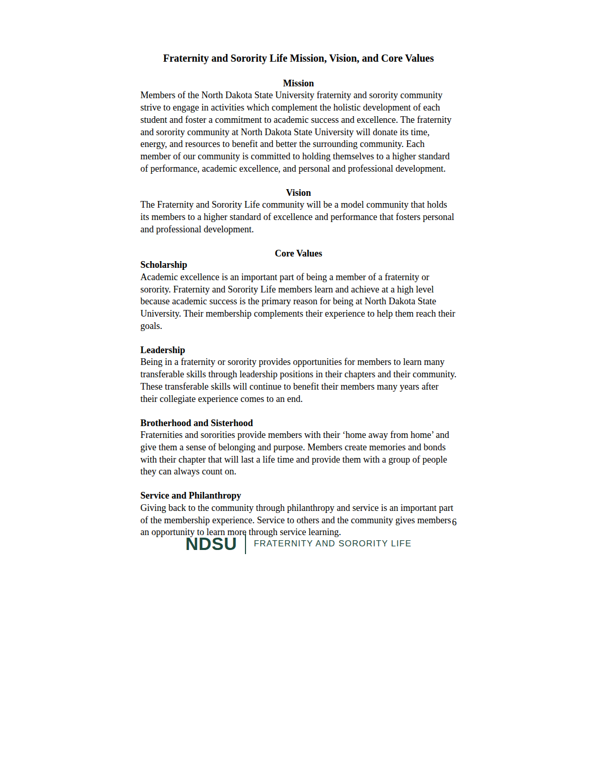Fraternity and Sorority Life Mission, Vision, and Core Values
Mission
Members of the North Dakota State University fraternity and sorority community strive to engage in activities which complement the holistic development of each student and foster a commitment to academic success and excellence. The fraternity and sorority community at North Dakota State University will donate its time, energy, and resources to benefit and better the surrounding community. Each member of our community is committed to holding themselves to a higher standard of performance, academic excellence, and personal and professional development.
Vision
The Fraternity and Sorority Life community will be a model community that holds its members to a higher standard of excellence and performance that fosters personal and professional development.
Core Values
Scholarship
Academic excellence is an important part of being a member of a fraternity or sorority. Fraternity and Sorority Life members learn and achieve at a high level because academic success is the primary reason for being at North Dakota State University. Their membership complements their experience to help them reach their goals.
Leadership
Being in a fraternity or sorority provides opportunities for members to learn many transferable skills through leadership positions in their chapters and their community. These transferable skills will continue to benefit their members many years after their collegiate experience comes to an end.
Brotherhood and Sisterhood
Fraternities and sororities provide members with their ‘home away from home’ and give them a sense of belonging and purpose. Members create memories and bonds with their chapter that will last a life time and provide them with a group of people they can always count on.
Service and Philanthropy
Giving back to the community through philanthropy and service is an important part of the membership experience. Service to others and the community gives members an opportunity to learn more through service learning.
6
NDSU FRATERNITY AND SORORITY LIFE